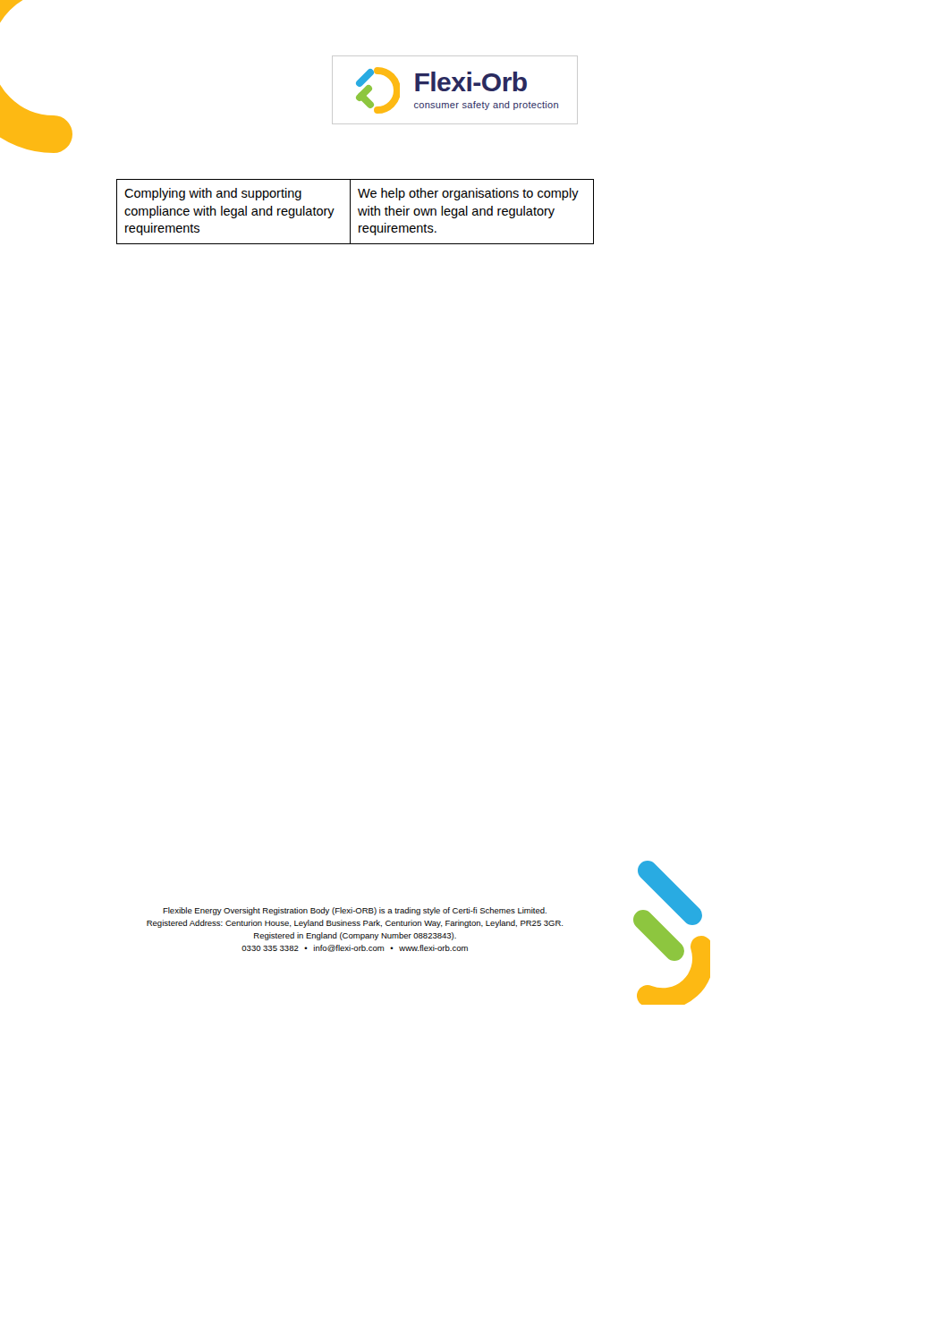Flexi-Orb consumer safety and protection
| Complying with and supporting compliance with legal and regulatory requirements | We help other organisations to comply with their own legal and regulatory requirements. |
Flexible Energy Oversight Registration Body (Flexi-ORB) is a trading style of Certi-fi Schemes Limited.
Registered Address: Centurion House, Leyland Business Park, Centurion Way, Farington, Leyland, PR25 3GR.
Registered in England (Company Number 08823843).
0330 335 3382 • info@flexi-orb.com • www.flexi-orb.com